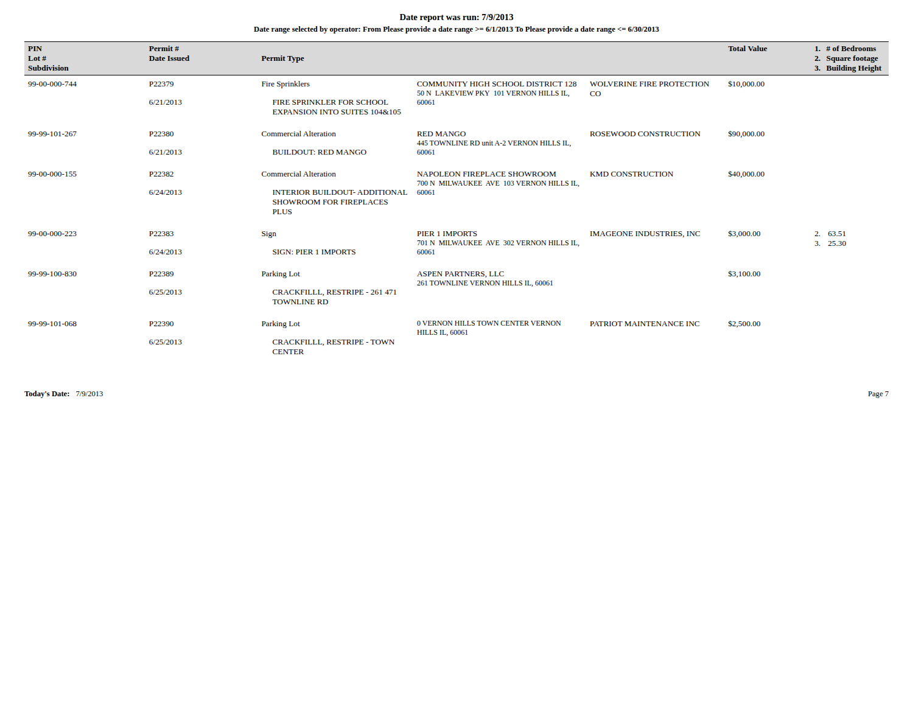Date report was run: 7/9/2013
Date range selected by operator: From Please provide a date range >= 6/1/2013 To Please provide a date range <= 6/30/2013
| PIN Lot # Subdivision | Permit # Date Issued | Permit Type | | | Total Value | 1. # of Bedrooms 2. Square footage 3. Building Height |
| --- | --- | --- | --- | --- | --- | --- |
| 99-00-000-744 | P22379 6/21/2013 | Fire Sprinklers Fire Sprinkler for school expansion into suites 104&105 | COMMUNITY HIGH SCHOOL DISTRICT 128 50 N LAKEVIEW PKY 101 VERNON HILLS IL, 60061 | WOLVERINE FIRE PROTECTION CO | $10,000.00 | |
| 99-99-101-267 | P22380 6/21/2013 | Commercial Alteration Buildout: Red Mango | RED MANGO 445 TOWNLINE RD unit A-2 VERNON HILLS IL, 60061 | ROSEWOOD CONSTRUCTION | $90,000.00 | |
| 99-00-000-155 | P22382 6/24/2013 | Commercial Alteration Interior buildout- additional showroom for fireplaces plus | NAPOLEON FIREPLACE SHOWROOM 700 N MILWAUKEE AVE 103 VERNON HILLS IL, 60061 | KMD CONSTRUCTION | $40,000.00 | |
| 99-00-000-223 | P22383 6/24/2013 | Sign Sign: Pier 1 Imports | PIER 1 IMPORTS 701 N MILWAUKEE AVE 302 VERNON HILLS IL, 60061 | IMAGEONE INDUSTRIES, INC | $3,000.00 | 2. 63.51 3. 25.30 |
| 99-99-100-830 | P22389 6/25/2013 | Parking Lot Crackfilll, restripe - 261 471 Townline Rd | ASPEN PARTNERS, LLC 261 TOWNLINE VERNON HILLS IL, 60061 | | $3,100.00 | |
| 99-99-101-068 | P22390 6/25/2013 | Parking Lot Crackfilll, restripe - Town Center | 0 VERNON HILLS TOWN CENTER VERNON HILLS IL, 60061 | PATRIOT MAINTENANCE INC | $2,500.00 | |
Today's Date:7/9/2013
Page 7